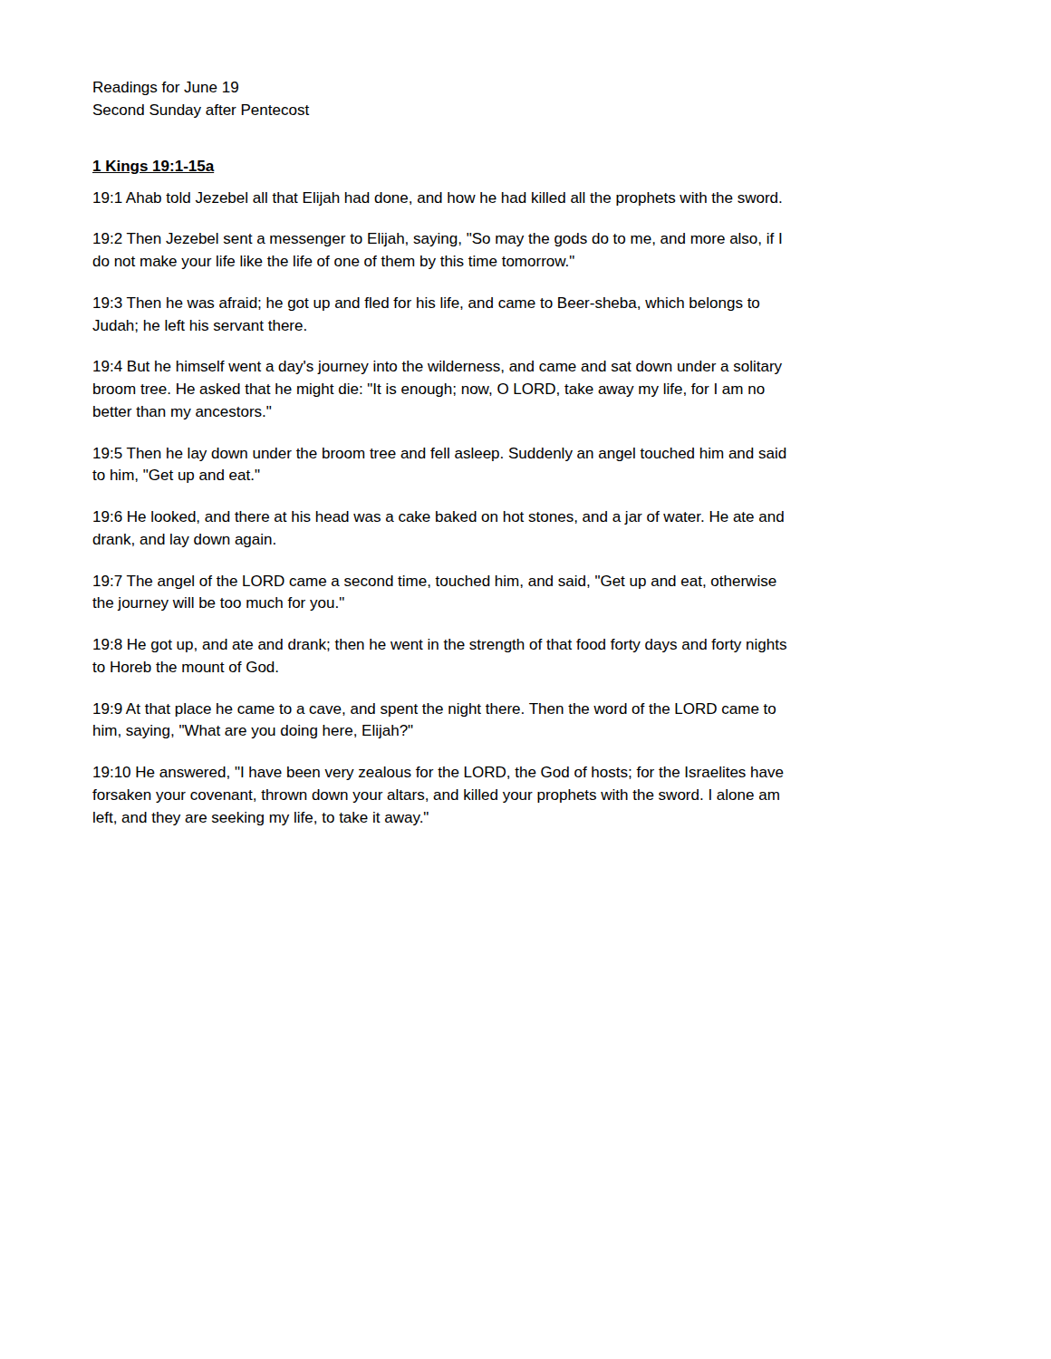Readings for June 19
Second Sunday after Pentecost
1 Kings 19:1-15a
19:1 Ahab told Jezebel all that Elijah had done, and how he had killed all the prophets with the sword.
19:2 Then Jezebel sent a messenger to Elijah, saying, "So may the gods do to me, and more also, if I do not make your life like the life of one of them by this time tomorrow."
19:3 Then he was afraid; he got up and fled for his life, and came to Beer-sheba, which belongs to Judah; he left his servant there.
19:4 But he himself went a day's journey into the wilderness, and came and sat down under a solitary broom tree. He asked that he might die: "It is enough; now, O LORD, take away my life, for I am no better than my ancestors."
19:5 Then he lay down under the broom tree and fell asleep. Suddenly an angel touched him and said to him, "Get up and eat."
19:6 He looked, and there at his head was a cake baked on hot stones, and a jar of water. He ate and drank, and lay down again.
19:7 The angel of the LORD came a second time, touched him, and said, "Get up and eat, otherwise the journey will be too much for you."
19:8 He got up, and ate and drank; then he went in the strength of that food forty days and forty nights to Horeb the mount of God.
19:9 At that place he came to a cave, and spent the night there. Then the word of the LORD came to him, saying, "What are you doing here, Elijah?"
19:10 He answered, "I have been very zealous for the LORD, the God of hosts; for the Israelites have forsaken your covenant, thrown down your altars, and killed your prophets with the sword. I alone am left, and they are seeking my life, to take it away."